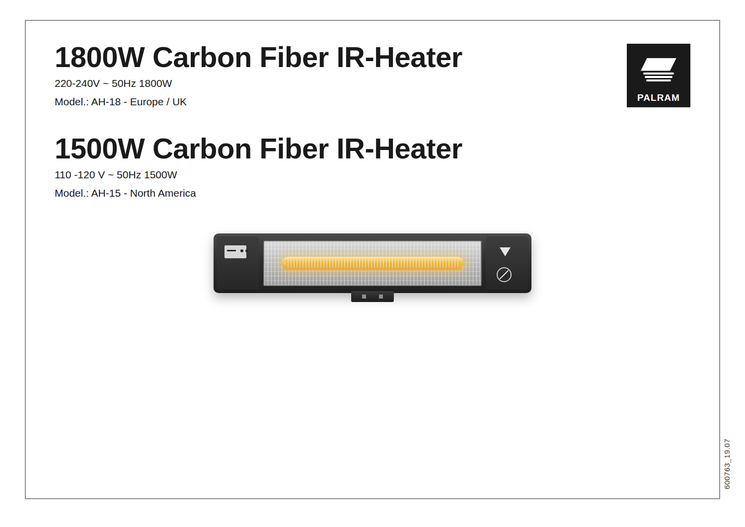PALRAM
1800W Carbon Fiber IR-Heater
220-240V ~ 50Hz 1800W
Model.: AH-18 - Europe / UK
1500W Carbon Fiber IR-Heater
110 -120 V ~ 50Hz 1500W
Model.: AH-15 - North America
600763_19.07